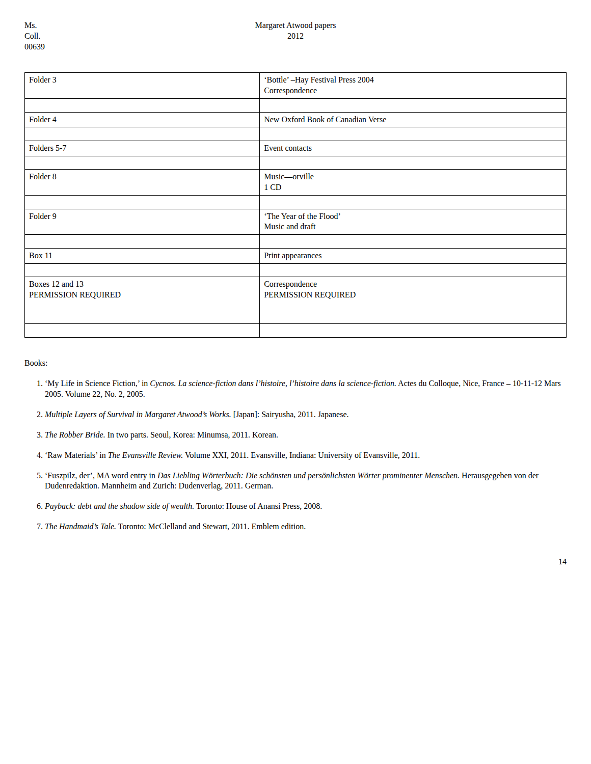Ms.
Coll.
00639
Margaret Atwood papers
2012
| Folder 3 | ‘Bottle’ –Hay Festival Press 2004 Correspondence |
| Folder 4 | New Oxford Book of Canadian Verse |
| Folders 5-7 | Event contacts |
| Folder 8 | Music—orville 1 CD |
| Folder 9 | ‘The Year of the Flood’ Music and draft |
| Box 11 | Print appearances |
| Boxes 12 and 13 PERMISSION REQUIRED | Correspondence PERMISSION REQUIRED |
Books:
‘My Life in Science Fiction,’ in Cycnos. La science-fiction dans l’histoire, l’histoire dans la science-fiction. Actes du Colloque, Nice, France – 10-11-12 Mars 2005. Volume 22, No. 2, 2005.
Multiple Layers of Survival in Margaret Atwood’s Works. [Japan]: Sairyusha, 2011. Japanese.
The Robber Bride. In two parts. Seoul, Korea: Minumsa, 2011. Korean.
‘Raw Materials’ in The Evansville Review. Volume XXI, 2011. Evansville, Indiana: University of Evansville, 2011.
‘Fuszpilz, der’, MA word entry in Das Liebling Wörterbuch: Die schönsten und persönlichsten Wörter prominenter Menschen. Herausgegeben von der Dudenredaktion. Mannheim and Zurich: Dudenverlag, 2011. German.
Payback: debt and the shadow side of wealth. Toronto: House of Anansi Press, 2008.
The Handmaid’s Tale. Toronto: McClelland and Stewart, 2011. Emblem edition.
14